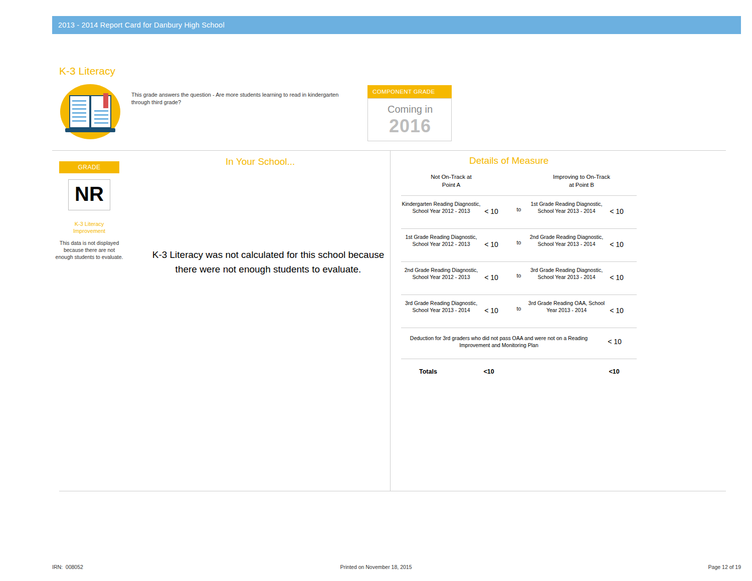2013 - 2014 Report Card for Danbury High School
K-3 Literacy
This grade answers the question - Are more students learning to read in kindergarten through third grade?
COMPONENT GRADE
Coming in
2016
GRADE
NR
K-3 Literacy
Improvement
This data is not displayed because there are not enough students to evaluate.
In Your School...
K-3 Literacy was not calculated for this school because there were not enough students to evaluate.
Details of Measure
Not On-Track at
Point A
Improving to On-Track
at Point B
Kindergarten Reading Diagnostic, School Year 2012 - 2013
< 10
to
1st Grade Reading Diagnostic, School Year 2013 - 2014
< 10
1st Grade Reading Diagnostic, School Year 2012 - 2013
< 10
to
2nd Grade Reading Diagnostic, School Year 2013 - 2014
< 10
2nd Grade Reading Diagnostic, School Year 2012 - 2013
< 10
to
3rd Grade Reading Diagnostic, School Year 2013 - 2014
< 10
3rd Grade Reading Diagnostic, School Year 2013 - 2014
< 10
to
3rd Grade Reading OAA, School Year 2013 - 2014
< 10
Deduction for 3rd graders who did not pass OAA and were not on a Reading Improvement and Monitoring Plan
< 10
Totals
<10
<10
IRN: 008052
Printed on November 18, 2015
Page 12 of 19